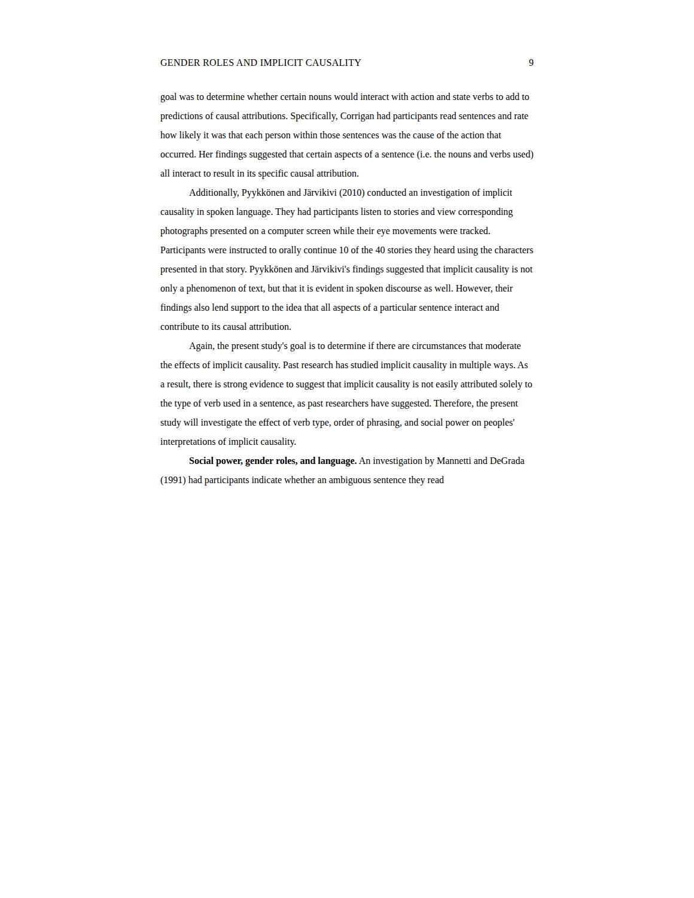Gender Roles and Implicit Causality 9
goal was to determine whether certain nouns would interact with action and state verbs to add to predictions of causal attributions. Specifically, Corrigan had participants read sentences and rate how likely it was that each person within those sentences was the cause of the action that occurred. Her findings suggested that certain aspects of a sentence (i.e. the nouns and verbs used) all interact to result in its specific causal attribution.
Additionally, Pyykkönen and Järvikivi (2010) conducted an investigation of implicit causality in spoken language. They had participants listen to stories and view corresponding photographs presented on a computer screen while their eye movements were tracked. Participants were instructed to orally continue 10 of the 40 stories they heard using the characters presented in that story. Pyykkönen and Järvikivi's findings suggested that implicit causality is not only a phenomenon of text, but that it is evident in spoken discourse as well. However, their findings also lend support to the idea that all aspects of a particular sentence interact and contribute to its causal attribution.
Again, the present study's goal is to determine if there are circumstances that moderate the effects of implicit causality. Past research has studied implicit causality in multiple ways. As a result, there is strong evidence to suggest that implicit causality is not easily attributed solely to the type of verb used in a sentence, as past researchers have suggested. Therefore, the present study will investigate the effect of verb type, order of phrasing, and social power on peoples' interpretations of implicit causality.
Social power, gender roles, and language. An investigation by Mannetti and DeGrada (1991) had participants indicate whether an ambiguous sentence they read